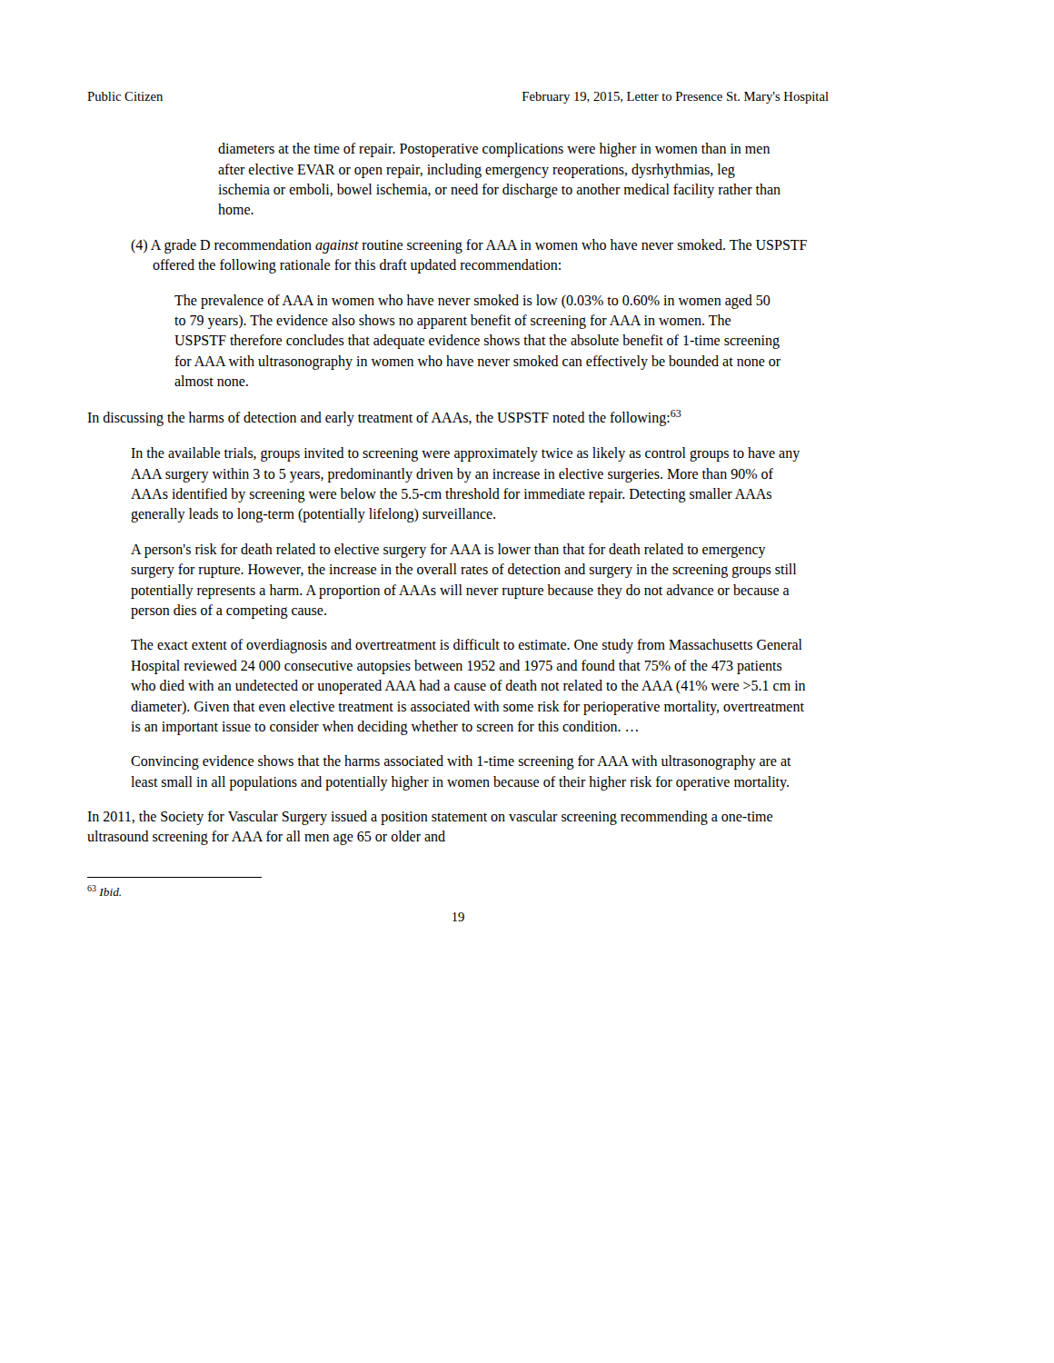Public Citizen
February 19, 2015, Letter to Presence St. Mary's Hospital
diameters at the time of repair. Postoperative complications were higher in women than in men after elective EVAR or open repair, including emergency reoperations, dysrhythmias, leg ischemia or emboli, bowel ischemia, or need for discharge to another medical facility rather than home.
(4) A grade D recommendation against routine screening for AAA in women who have never smoked. The USPSTF offered the following rationale for this draft updated recommendation:
The prevalence of AAA in women who have never smoked is low (0.03% to 0.60% in women aged 50 to 79 years). The evidence also shows no apparent benefit of screening for AAA in women. The USPSTF therefore concludes that adequate evidence shows that the absolute benefit of 1-time screening for AAA with ultrasonography in women who have never smoked can effectively be bounded at none or almost none.
In discussing the harms of detection and early treatment of AAAs, the USPSTF noted the following:63
In the available trials, groups invited to screening were approximately twice as likely as control groups to have any AAA surgery within 3 to 5 years, predominantly driven by an increase in elective surgeries. More than 90% of AAAs identified by screening were below the 5.5-cm threshold for immediate repair. Detecting smaller AAAs generally leads to long-term (potentially lifelong) surveillance.
A person's risk for death related to elective surgery for AAA is lower than that for death related to emergency surgery for rupture. However, the increase in the overall rates of detection and surgery in the screening groups still potentially represents a harm. A proportion of AAAs will never rupture because they do not advance or because a person dies of a competing cause.
The exact extent of overdiagnosis and overtreatment is difficult to estimate. One study from Massachusetts General Hospital reviewed 24 000 consecutive autopsies between 1952 and 1975 and found that 75% of the 473 patients who died with an undetected or unoperated AAA had a cause of death not related to the AAA (41% were >5.1 cm in diameter). Given that even elective treatment is associated with some risk for perioperative mortality, overtreatment is an important issue to consider when deciding whether to screen for this condition. …
Convincing evidence shows that the harms associated with 1-time screening for AAA with ultrasonography are at least small in all populations and potentially higher in women because of their higher risk for operative mortality.
In 2011, the Society for Vascular Surgery issued a position statement on vascular screening recommending a one-time ultrasound screening for AAA for all men age 65 or older and
63 Ibid.
19